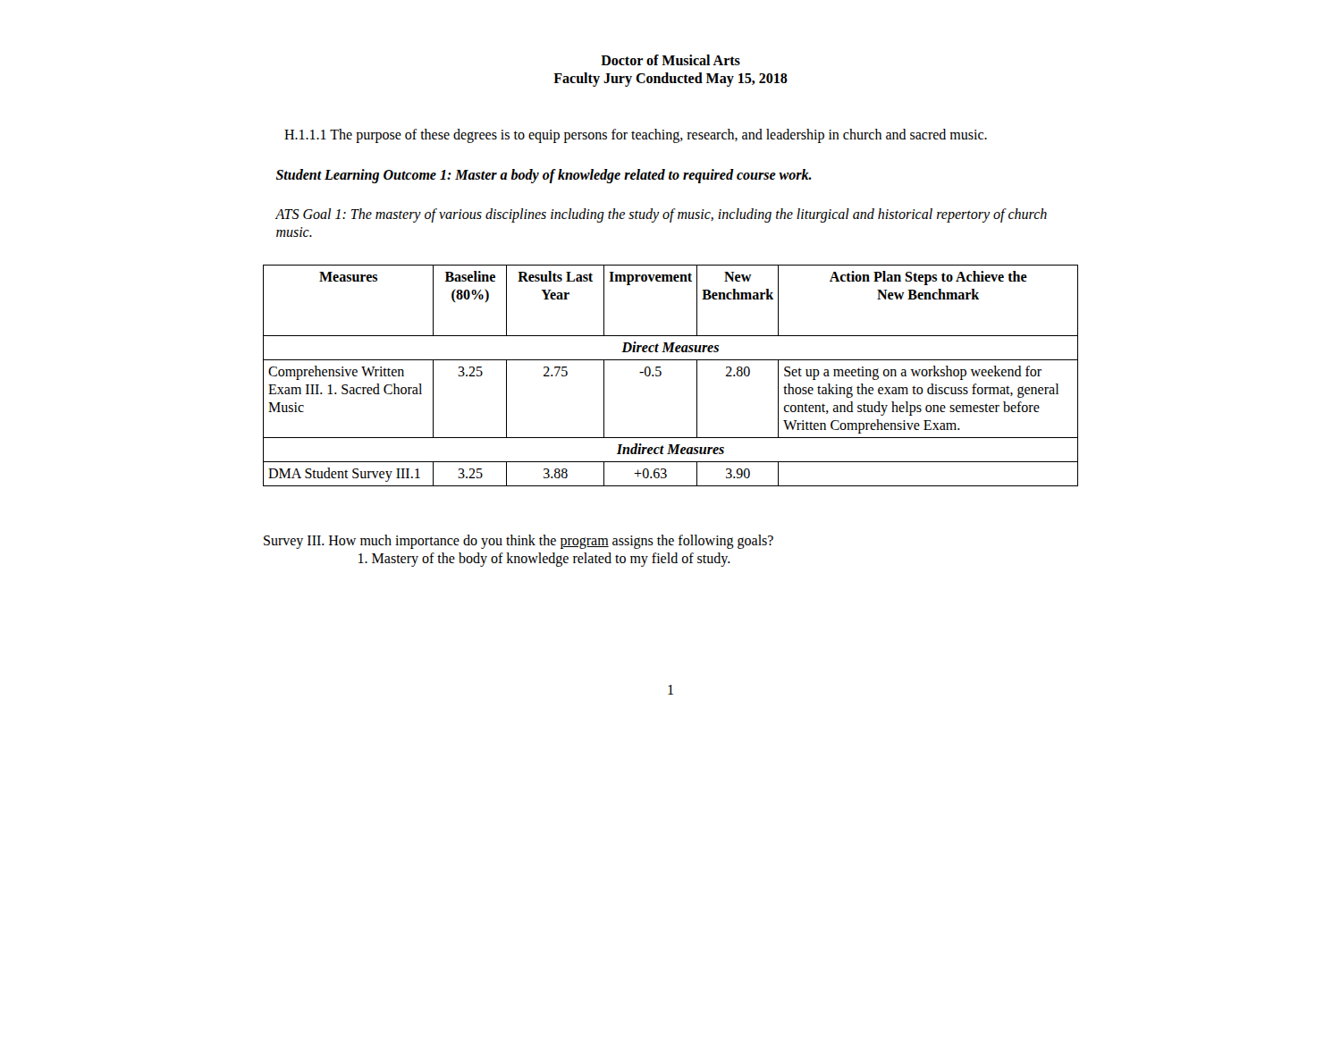Doctor of Musical Arts
Faculty Jury Conducted May 15, 2018
H.1.1.1 The purpose of these degrees is to equip persons for teaching, research, and leadership in church and sacred music.
Student Learning Outcome 1: Master a body of knowledge related to required course work.
ATS Goal 1: The mastery of various disciplines including the study of music, including the liturgical and historical repertory of church music.
| Measures | Baseline (80%) | Results Last Year | Improvement | New Benchmark | Action Plan Steps to Achieve the New Benchmark |
| --- | --- | --- | --- | --- | --- |
| Direct Measures |
| Comprehensive Written Exam III. 1. Sacred Choral Music | 3.25 | 2.75 | -0.5 | 2.80 | Set up a meeting on a workshop weekend for those taking the exam to discuss format, general content, and study helps one semester before Written Comprehensive Exam. |
| Indirect Measures |
| DMA Student Survey III.1 | 3.25 | 3.88 | +0.63 | 3.90 | |
Survey III. How much importance do you think the program assigns the following goals?
1. Mastery of the body of knowledge related to my field of study.
1